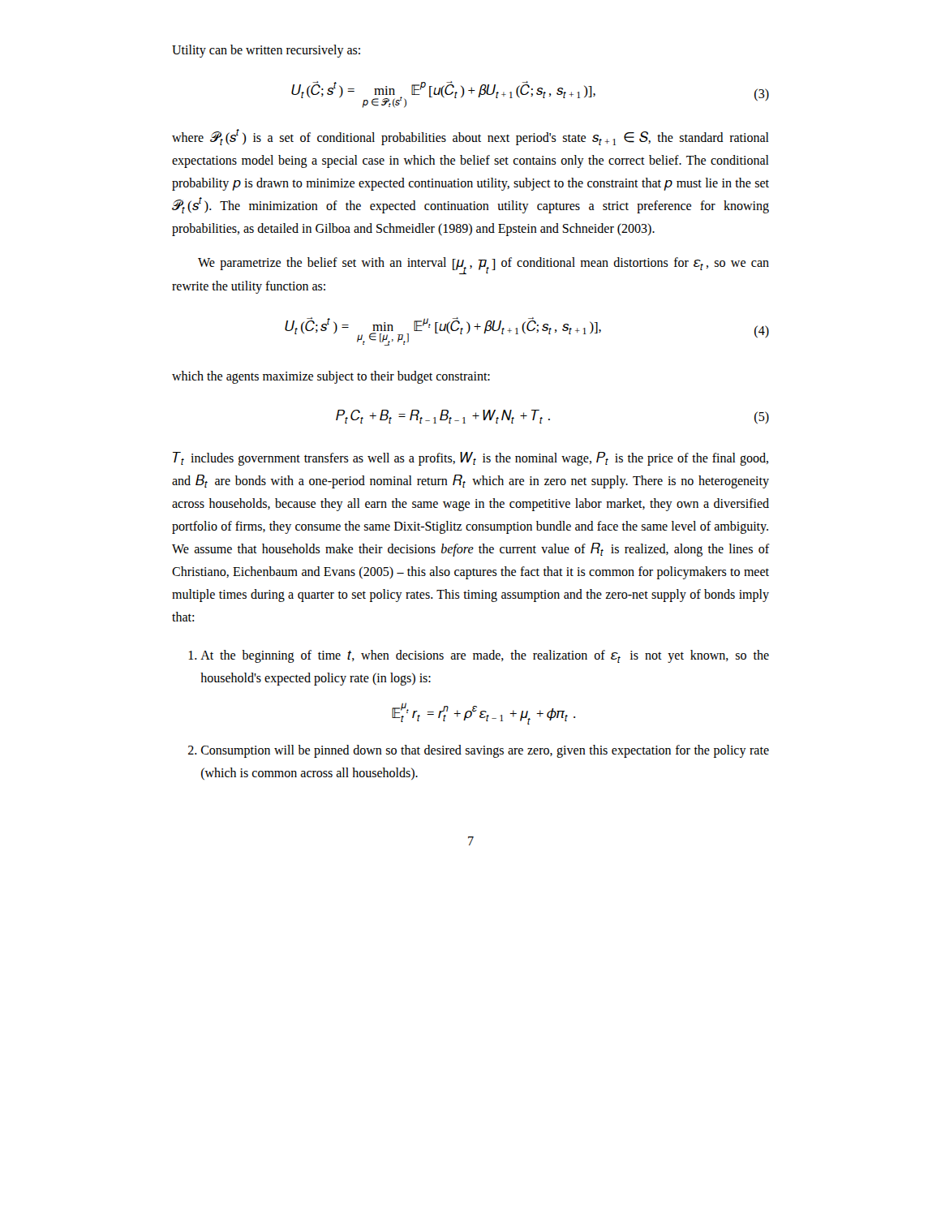Utility can be written recursively as:
Ut ( C→ ; st ) = min p∈𝒫t(st) 𝔼p [ u(C→t) + β Ut+1 (C→;st,st+1) ] ,
(3)
where 𝒫t(st) is a set of conditional probabilities about next period's state st+1∈S, the standard rational expectations model being a special case in which the belief set contains only the correct belief. The conditional probability p is drawn to minimize expected continuation utility, subject to the constraint that p must lie in the set 𝒫t(st). The minimization of the expected continuation utility captures a strict preference for knowing probabilities, as detailed in Gilboa and Schmeidler (1989) and Epstein and Schneider (2003).
We parametrize the belief set with an interval [μt_,μ¯t] of conditional mean distortions for εt, so we can rewrite the utility function as:
Ut ( C→ ; st ) = min μt∈[μt_,μ¯t] 𝔼μt [ u(C→t) + β Ut+1 (C→;st,st+1) ] ,
(4)
which the agents maximize subject to their budget constraint:
PtCt + Bt = Rt−1Bt−1 + WtNt + Tt .
(5)
Tt includes government transfers as well as a profits, Wt is the nominal wage, Pt is the price of the final good, and Bt are bonds with a one-period nominal return Rt which are in zero net supply. There is no heterogeneity across households, because they all earn the same wage in the competitive labor market, they own a diversified portfolio of firms, they consume the same Dixit-Stiglitz consumption bundle and face the same level of ambiguity. We assume that households make their decisions before the current value of Rt is realized, along the lines of Christiano, Eichenbaum and Evans (2005) – this also captures the fact that it is common for policymakers to meet multiple times during a quarter to set policy rates. This timing assumption and the zero-net supply of bonds imply that:
At the beginning of time t, when decisions are made, the realization of εt is not yet known, so the household's expected policy rate (in logs) is:
𝔼tμt rt = rtn + ρε εt−1 + μt + ϕ πt .
Consumption will be pinned down so that desired savings are zero, given this expectation for the policy rate (which is common across all households).
7